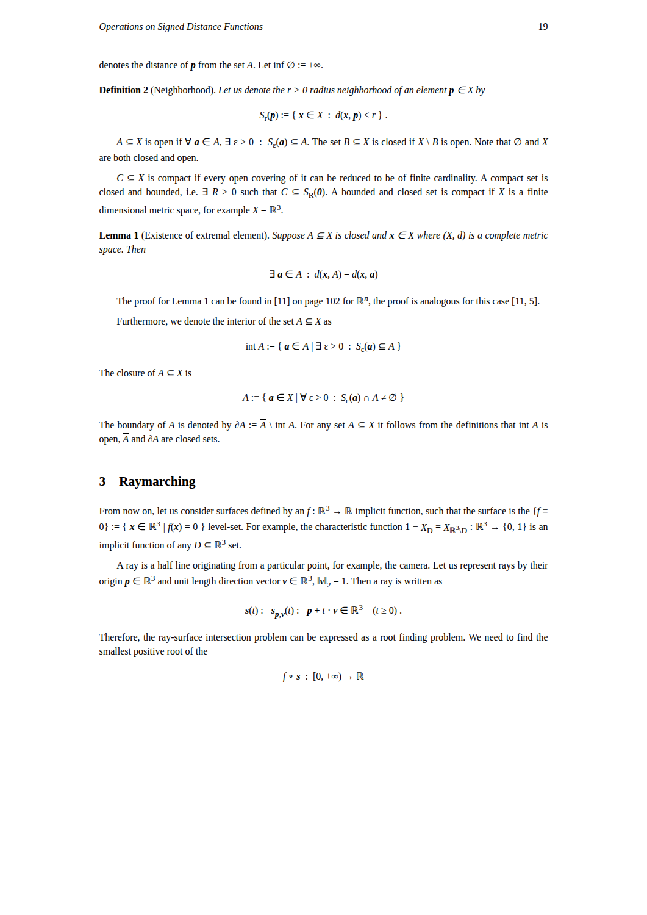Operations on Signed Distance Functions 19
denotes the distance of p from the set A. Let inf ∅ := +∞.
Definition 2 (Neighborhood). Let us denote the r > 0 radius neighborhood of an element p ∈ X by
Sr(p) := { x ∈ X : d(x, p) < r } .
A ⊆ X is open if ∀ a ∈ A, ∃ ε > 0 : Sε(a) ⊆ A. The set B ⊆ X is closed if X \ B is open. Note that ∅ and X are both closed and open.
C ⊆ X is compact if every open covering of it can be reduced to be of finite cardinality. A compact set is closed and bounded, i.e. ∃ R > 0 such that C ⊆ SR(0). A bounded and closed set is compact if X is a finite dimensional metric space, for example X = ℝ3.
Lemma 1 (Existence of extremal element). Suppose A ⊆ X is closed and x ∈ X where (X, d) is a complete metric space. Then
∃ a ∈ A : d(x, A) = d(x, a)
The proof for Lemma 1 can be found in [11] on page 102 for ℝn, the proof is analogous for this case [11, 5].
Furthermore, we denote the interior of the set A ⊆ X as
int A := { a ∈ A | ∃ ε > 0 : Sε(a) ⊆ A }
The closure of A ⊆ X is
A := { a ∈ X | ∀ ε > 0 : Sε(a) ∩ A ≠ ∅ }
The boundary of A is denoted by ∂A := A \ int A. For any set A ⊆ X it follows from the definitions that int A is open, A and ∂A are closed sets.
3 Raymarching
From now on, let us consider surfaces defined by an f : ℝ3 → ℝ implicit function, such that the surface is the {f ≡ 0} := { x ∈ ℝ3 | f(x) = 0 } level-set. For example, the characteristic function 1 − ΧD = Χℝ3\D : ℝ3 → {0, 1} is an implicit function of any D ⊆ ℝ3 set.
A ray is a half line originating from a particular point, for example, the camera. Let us represent rays by their origin p ∈ ℝ3 and unit length direction vector v ∈ ℝ3, ‖v‖2 = 1. Then a ray is written as
s(t) := sp,v(t) := p + t · v ∈ ℝ3 (t ≥ 0) .
Therefore, the ray-surface intersection problem can be expressed as a root finding problem. We need to find the smallest positive root of the
f ∘ s : [0, +∞) → ℝ